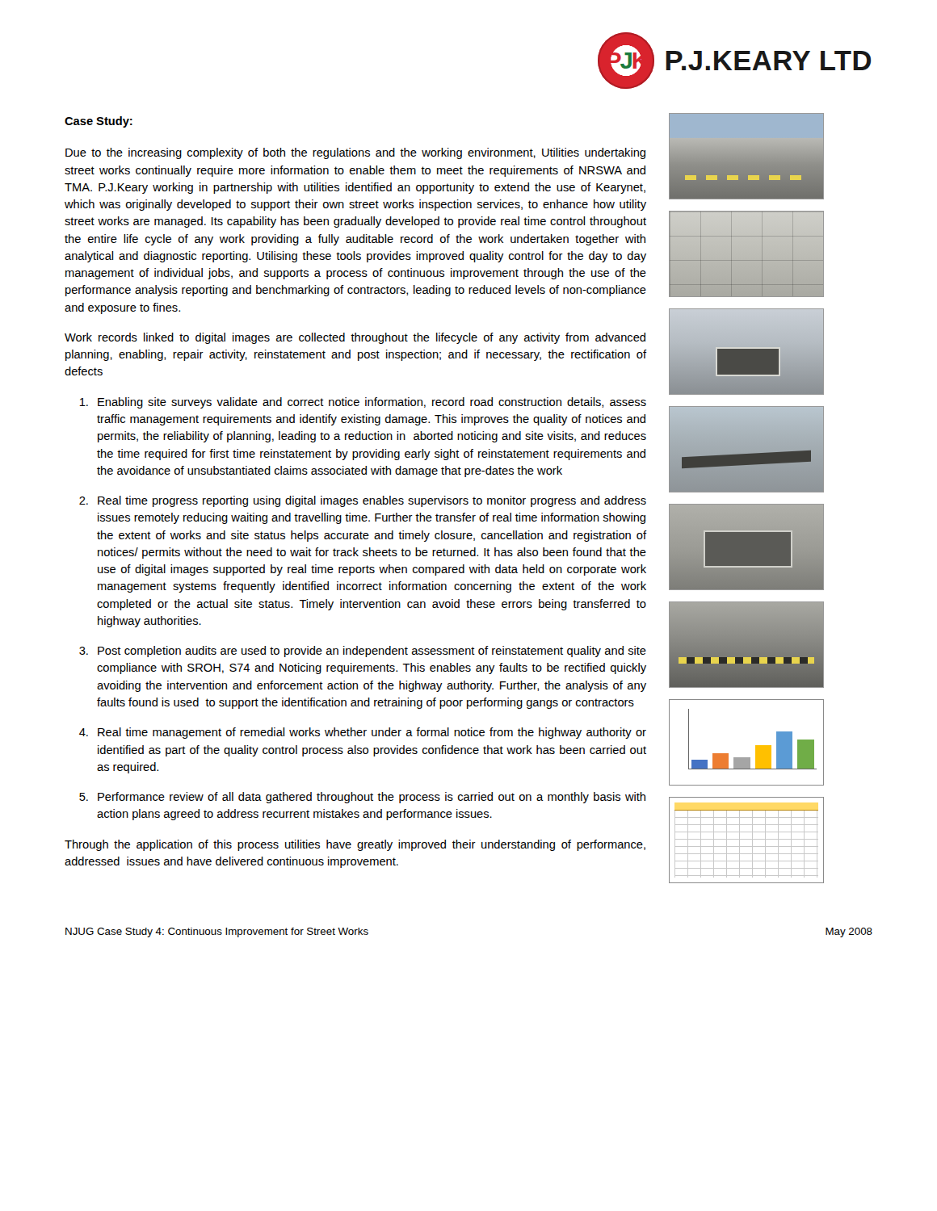PJK
P.J.KEARY LTD
Case Study:
Due to the increasing complexity of both the regulations and the working environment, Utilities undertaking street works continually require more information to enable them to meet the requirements of NRSWA and TMA. P.J.Keary working in partnership with utilities identified an opportunity to extend the use of Kearynet, which was originally developed to support their own street works inspection services, to enhance how utility street works are managed. Its capability has been gradually developed to provide real time control throughout the entire life cycle of any work providing a fully auditable record of the work undertaken together with analytical and diagnostic reporting. Utilising these tools provides improved quality control for the day to day management of individual jobs, and supports a process of continuous improvement through the use of the performance analysis reporting and benchmarking of contractors, leading to reduced levels of non-compliance and exposure to fines.
Work records linked to digital images are collected throughout the lifecycle of any activity from advanced planning, enabling, repair activity, reinstatement and post inspection; and if necessary, the rectification of defects
Enabling site surveys validate and correct notice information, record road construction details, assess traffic management requirements and identify existing damage. This improves the quality of notices and permits, the reliability of planning, leading to a reduction in aborted noticing and site visits, and reduces the time required for first time reinstatement by providing early sight of reinstatement requirements and the avoidance of unsubstantiated claims associated with damage that pre-dates the work
Real time progress reporting using digital images enables supervisors to monitor progress and address issues remotely reducing waiting and travelling time. Further the transfer of real time information showing the extent of works and site status helps accurate and timely closure, cancellation and registration of notices/ permits without the need to wait for track sheets to be returned. It has also been found that the use of digital images supported by real time reports when compared with data held on corporate work management systems frequently identified incorrect information concerning the extent of the work completed or the actual site status. Timely intervention can avoid these errors being transferred to highway authorities.
Post completion audits are used to provide an independent assessment of reinstatement quality and site compliance with SROH, S74 and Noticing requirements. This enables any faults to be rectified quickly avoiding the intervention and enforcement action of the highway authority. Further, the analysis of any faults found is used to support the identification and retraining of poor performing gangs or contractors
Real time management of remedial works whether under a formal notice from the highway authority or identified as part of the quality control process also provides confidence that work has been carried out as required.
Performance review of all data gathered throughout the process is carried out on a monthly basis with action plans agreed to address recurrent mistakes and performance issues.
Through the application of this process utilities have greatly improved their understanding of performance, addressed issues and have delivered continuous improvement.
NJUG Case Study 4: Continuous Improvement for Street Works
May 2008